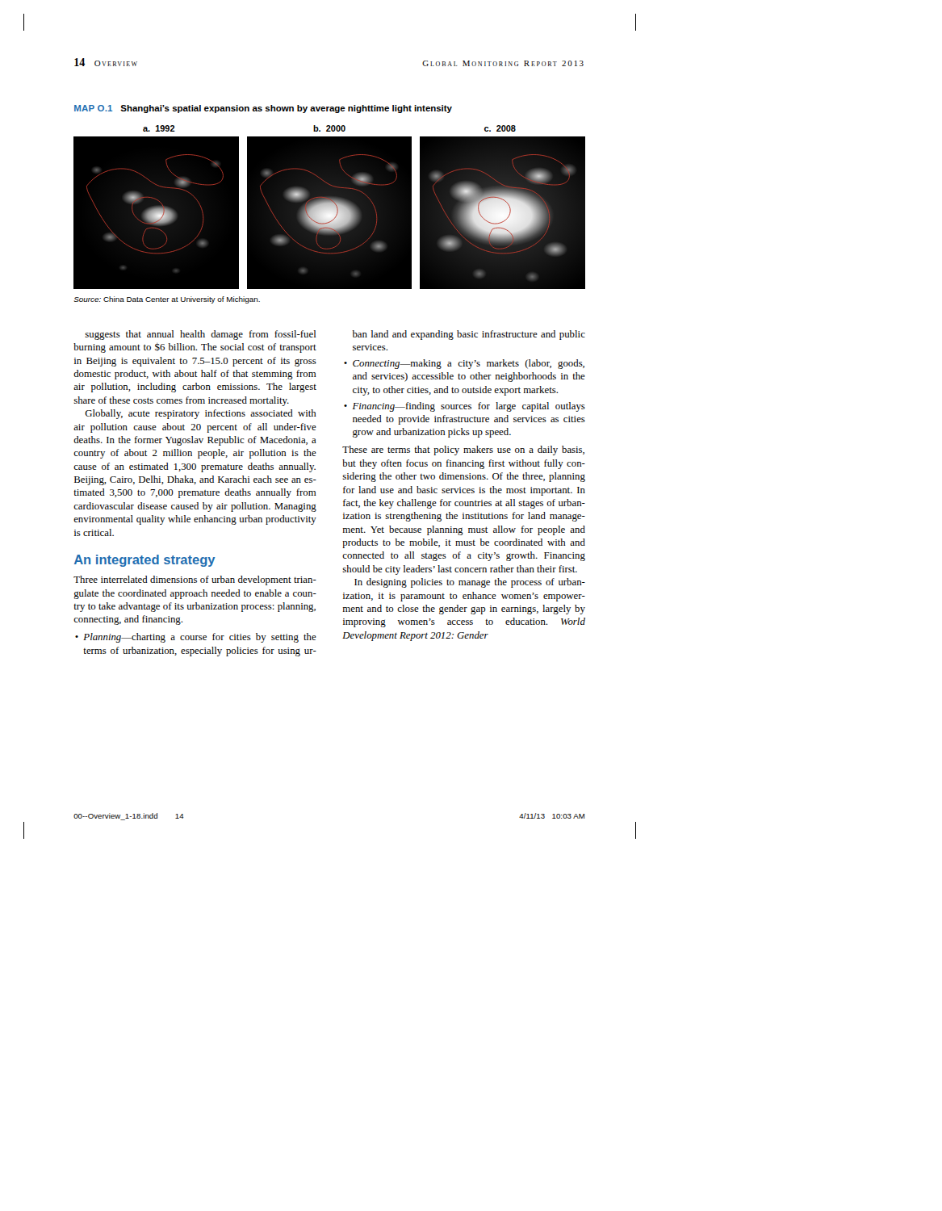14 Overview
Global Monitoring Report 2013
MAP O.1 Shanghai’s spatial expansion as shown by average nighttime light intensity
a. 1992 b. 2000 c. 2008
Source: China Data Center at University of Michigan.
suggests that annual health damage from fossil-fuel burning amount to $6 billion. The social cost of transport in Beijing is equivalent to 7.5–15.0 percent of its gross domestic product, with about half of that stemming from air pollution, including carbon emissions. The largest share of these costs comes from increased mortality.
Globally, acute respiratory infections associated with air pollution cause about 20 percent of all under-five deaths. In the former Yugoslav Republic of Macedonia, a country of about 2 million people, air pollution is the cause of an estimated 1,300 premature deaths annually. Beijing, Cairo, Delhi, Dhaka, and Karachi each see an estimated 3,500 to 7,000 premature deaths annually from cardiovascular disease caused by air pollution. Managing environmental quality while enhancing urban productivity is critical.
An integrated strategy
Three interrelated dimensions of urban development triangulate the coordinated approach needed to enable a country to take advantage of its urbanization process: planning, connecting, and financing.
Planning—charting a course for cities by setting the terms of urbanization, especially policies for using urban land and expanding basic infrastructure and public services.
Connecting—making a city’s markets (labor, goods, and services) accessible to other neighborhoods in the city, to other cities, and to outside export markets.
Financing—finding sources for large capital outlays needed to provide infrastructure and services as cities grow and urbanization picks up speed.
These are terms that policy makers use on a daily basis, but they often focus on financing first without fully considering the other two dimensions. Of the three, planning for land use and basic services is the most important. In fact, the key challenge for countries at all stages of urbanization is strengthening the institutions for land management. Yet because planning must allow for people and products to be mobile, it must be coordinated with and connected to all stages of a city’s growth. Financing should be city leaders’ last concern rather than their first.
In designing policies to manage the process of urbanization, it is paramount to enhance women’s empowerment and to close the gender gap in earnings, largely by improving women’s access to education. World Development Report 2012: Gender
00--Overview_1-18.indd14
4/11/13 10:03 AM